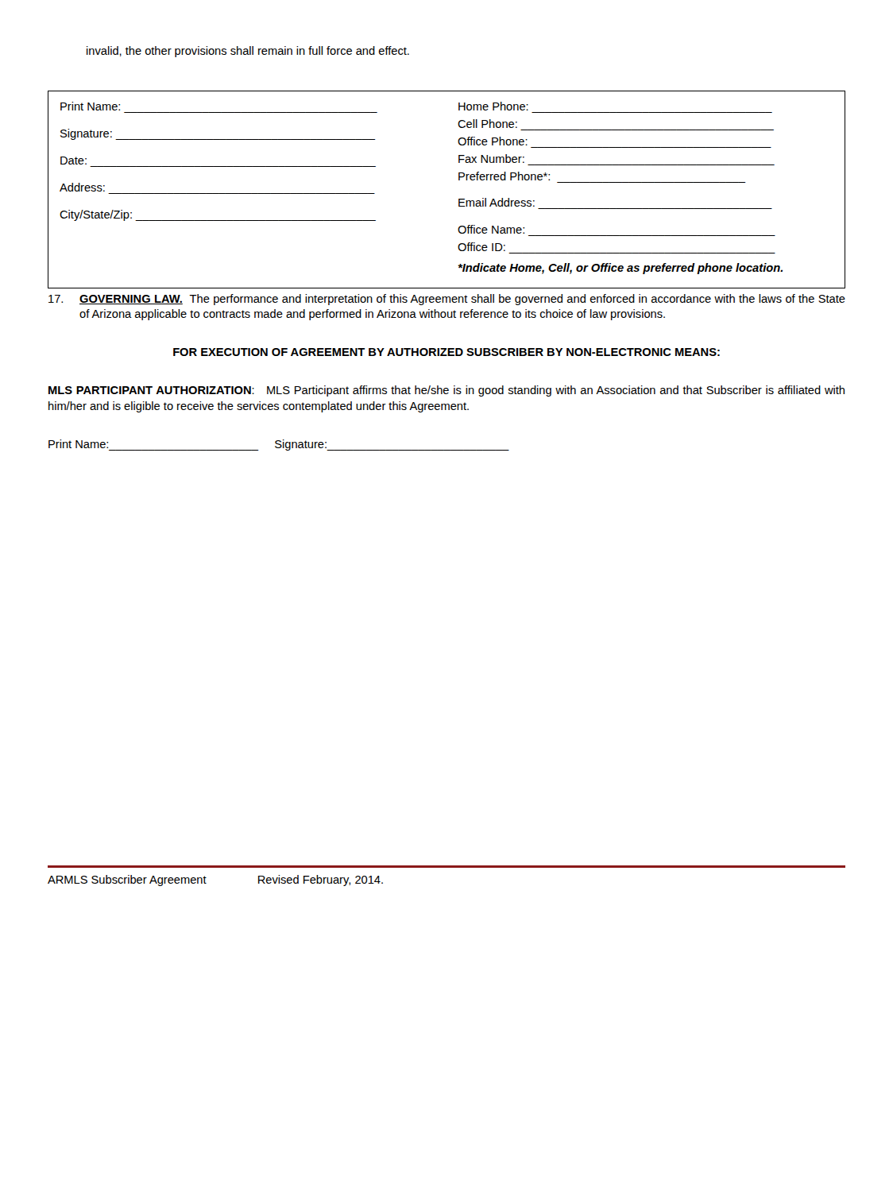invalid, the other provisions shall remain in full force and effect.
| Print Name: _______________________________________ Signature: ________________________________________ Date: ____________________________________________ Address: _________________________________________ City/State/Zip: _____________________________________ | Home Phone: _____________________________________ Cell Phone: _______________________________________ Office Phone: _____________________________________ Fax Number: ______________________________________ Preferred Phone*: _____________________________ Email Address: ____________________________________ Office Name: ______________________________________ Office ID: _________________________________________ *Indicate Home, Cell, or Office as preferred phone location. |
17.
GOVERNING LAW. The performance and interpretation of this Agreement shall be governed and enforced in accordance with the laws of the State of Arizona applicable to contracts made and performed in Arizona without reference to its choice of law provisions.
FOR EXECUTION OF AGREEMENT BY AUTHORIZED SUBSCRIBER BY NON-ELECTRONIC MEANS:
MLS PARTICIPANT AUTHORIZATION: MLS Participant affirms that he/she is in good standing with an Association and that Subscriber is affiliated with him/her and is eligible to receive the services contemplated under this Agreement.
Print Name:_______________________ Signature:____________________________
ARMLS Subscriber Agreement Revised February, 2014.